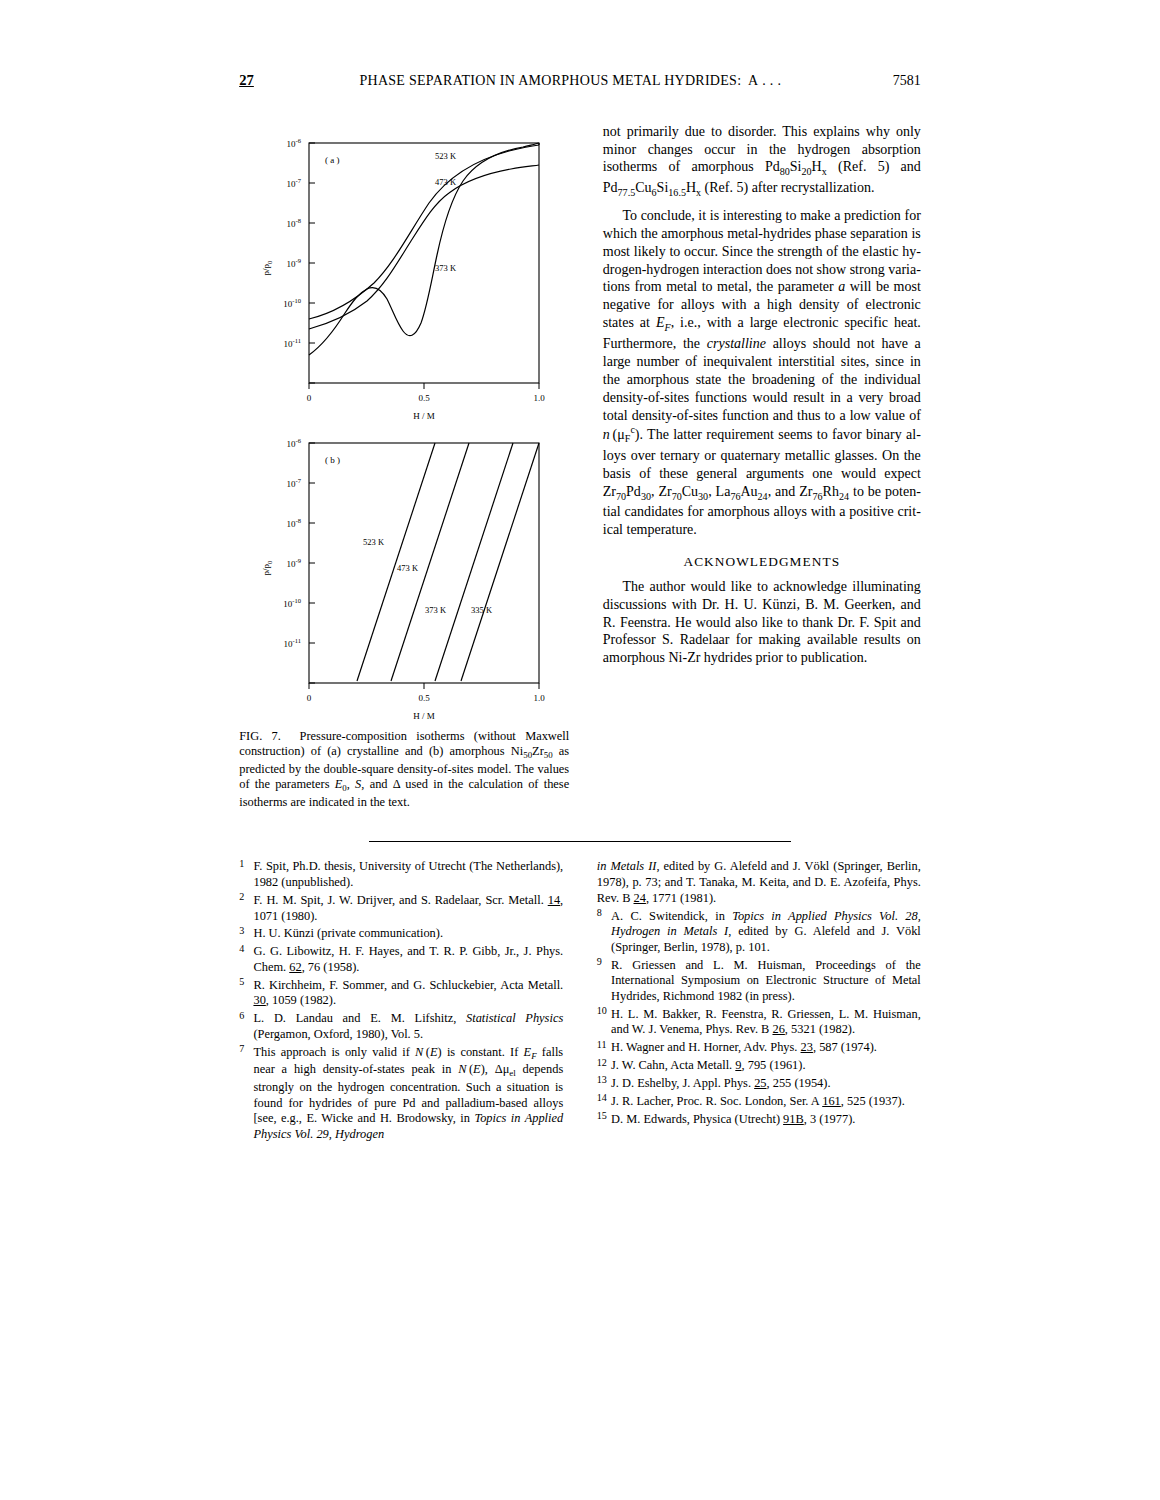27 PHASE SEPARATION IN AMORPHOUS METAL HYDRIDES: A . . . 7581
10-6 10-7 10-8 10-9 10-10 10-11 0 0.5 1.0 H / M p/p0 ( a ) 523 K 473 K 373 K 10-6 10-7 10-8 10-9 10-10 10-11 0 0.5 1.0 H / M p/p0 ( b ) 523 K 473 K 373 K 335 K
FIG. 7. Pressure-composition isotherms (without Maxwell construction) of (a) crystalline and (b) amorphous Ni50 Zr50 as predicted by the double-square density-of-sites model. The values of the parameters E 0, S, and Δ used in the calculation of these isotherms are indicated in the text.
not primarily due to disorder. This explains why only minor changes occur in the hydrogen absorption isotherms of amorphous Pd80 Si20 Hx (Ref. 5) and Pd77.5 Cu6 Si16.5 Hx (Ref. 5) after recrystallization.
To conclude, it is interesting to make a prediction for which the amorphous metal-hydrides phase separation is most likely to occur. Since the strength of the elastic hydrogen-hydrogen interaction does not show strong variations from metal to metal, the parameter a will be most negative for alloys with a high density of electronic states at EF, i.e., with a large electronic specific heat. Furthermore, the crystalline alloys should not have a large number of inequivalent interstitial sites, since in the amorphous state the broadening of the individual density-of-sites functions would result in a very broad total density-of-sites function and thus to a low value of n (μFc). The latter requirement seems to favor binary alloys over ternary or quaternary metallic glasses. On the basis of these general arguments one would expect Zr70 Pd30, Zr70 Cu30, La76 Au24, and Zr76 Rh24 to be potential candidates for amorphous alloys with a positive critical temperature.
ACKNOWLEDGMENTS
The author would like to acknowledge illuminating discussions with Dr. H. U. Künzi, B. M. Geerken, and R. Feenstra. He would also like to thank Dr. F. Spit and Professor S. Radelaar for making available results on amorphous Ni-Zr hydrides prior to publication.
1 F. Spit, Ph.D. thesis, University of Utrecht (The Netherlands), 1982 (unpublished).
2 F. H. M. Spit, J. W. Drijver, and S. Radelaar, Scr. Metall. 14, 1071 (1980).
3 H. U. Künzi (private communication).
4 G. G. Libowitz, H. F. Hayes, and T. R. P. Gibb, Jr., J. Phys. Chem. 62, 76 (1958).
5 R. Kirchheim, F. Sommer, and G. Schluckebier, Acta Metall. 30, 1059 (1982).
6 L. D. Landau and E. M. Lifshitz, Statistical Physics (Pergamon, Oxford, 1980), Vol. 5.
7 This approach is only valid if N (E) is constant. If EF falls near a high density-of-states peak in N (E), Δμel depends strongly on the hydrogen concentration. Such a situation is found for hydrides of pure Pd and palladium-based alloys [see, e.g., E. Wicke and H. Brodowsky, in Topics in Applied Physics Vol. 29, Hydrogen
in Metals II, edited by G. Alefeld and J. Vökl (Springer, Berlin, 1978), p. 73; and T. Tanaka, M. Keita, and D. E. Azofeifa, Phys. Rev. B 24, 1771 (1981).
8 A. C. Switendick, in Topics in Applied Physics Vol. 28, Hydrogen in Metals I, edited by G. Alefeld and J. Vökl (Springer, Berlin, 1978), p. 101.
9 R. Griessen and L. M. Huisman, Proceedings of the International Symposium on Electronic Structure of Metal Hydrides, Richmond 1982 (in press).
10 H. L. M. Bakker, R. Feenstra, R. Griessen, L. M. Huisman, and W. J. Venema, Phys. Rev. B 26, 5321 (1982).
11 H. Wagner and H. Horner, Adv. Phys. 23, 587 (1974).
12 J. W. Cahn, Acta Metall. 9, 795 (1961).
13 J. D. Eshelby, J. Appl. Phys. 25, 255 (1954).
14 J. R. Lacher, Proc. R. Soc. London, Ser. A 161, 525 (1937).
15 D. M. Edwards, Physica (Utrecht) 91B, 3 (1977).